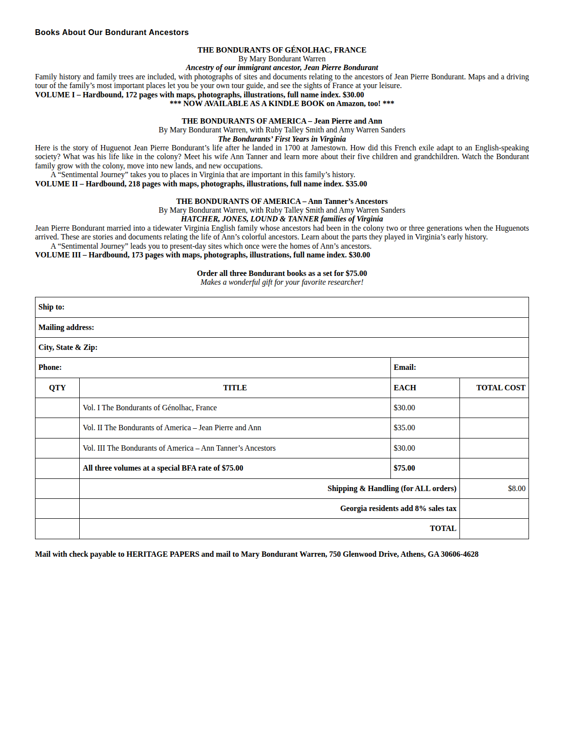Books About Our Bondurant Ancestors
THE BONDURANTS OF GÉNOLHAC, FRANCE
By Mary Bondurant Warren
Ancestry of our immigrant ancestor, Jean Pierre Bondurant
Family history and family trees are included, with photographs of sites and documents relating to the ancestors of Jean Pierre Bondurant. Maps and a driving tour of the family’s most important places let you be your own tour guide, and see the sights of France at your leisure.
VOLUME I – Hardbound, 172 pages with maps, photographs, illustrations, full name index. $30.00
*** NOW AVAILABLE AS A KINDLE BOOK on Amazon, too! ***
THE BONDURANTS OF AMERICA – Jean Pierre and Ann
By Mary Bondurant Warren, with Ruby Talley Smith and Amy Warren Sanders
The Bondurants’ First Years in Virginia
Here is the story of Huguenot Jean Pierre Bondurant’s life after he landed in 1700 at Jamestown. How did this French exile adapt to an English-speaking society? What was his life like in the colony? Meet his wife Ann Tanner and learn more about their five children and grandchildren. Watch the Bondurant family grow with the colony, move into new lands, and new occupations.
A “Sentimental Journey” takes you to places in Virginia that are important in this family’s history.
VOLUME II – Hardbound, 218 pages with maps, photographs, illustrations, full name index. $35.00
THE BONDURANTS OF AMERICA – Ann Tanner’s Ancestors
By Mary Bondurant Warren, with Ruby Talley Smith and Amy Warren Sanders
HATCHER, JONES, LOUND & TANNER families of Virginia
Jean Pierre Bondurant married into a tidewater Virginia English family whose ancestors had been in the colony two or three generations when the Huguenots arrived. These are stories and documents relating the life of Ann’s colorful ancestors. Learn about the parts they played in Virginia’s early history.
A “Sentimental Journey” leads you to present-day sites which once were the homes of Ann’s ancestors.
VOLUME III – Hardbound, 173 pages with maps, photographs, illustrations, full name index. $30.00
Order all three Bondurant books as a set for $75.00
Makes a wonderful gift for your favorite researcher!
| Ship to: |
| Mailing address: |
| City, State & Zip: |
| Phone: | Email: |
| QTY | TITLE | EACH | TOTAL COST |
| | Vol. I The Bondurants of Génolhac, France | $30.00 | |
| | Vol. II The Bondurants of America – Jean Pierre and Ann | $35.00 | |
| | Vol. III The Bondurants of America – Ann Tanner’s Ancestors | $30.00 | |
| | All three volumes at a special BFA rate of $75.00 | $75.00 | |
| | Shipping & Handling (for ALL orders) | $8.00 |
| | Georgia residents add 8% sales tax | |
| | TOTAL | |
Mail with check payable to HERITAGE PAPERS and mail to Mary Bondurant Warren, 750 Glenwood Drive, Athens, GA 30606-4628